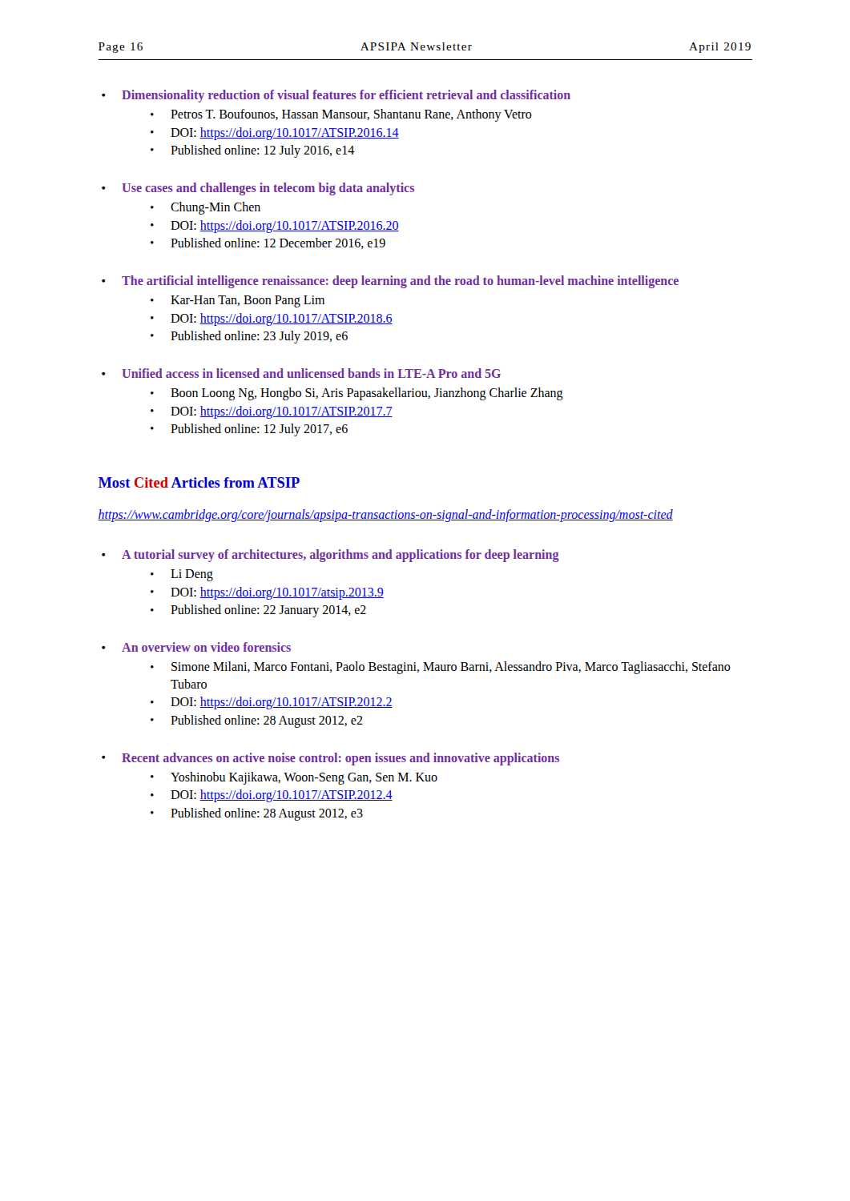Page 16 APSIPA Newsletter April 2019
Dimensionality reduction of visual features for efficient retrieval and classification
Petros T. Boufounos, Hassan Mansour, Shantanu Rane, Anthony Vetro
DOI: https://doi.org/10.1017/ATSIP.2016.14
Published online: 12 July 2016, e14
Use cases and challenges in telecom big data analytics
Chung-Min Chen
DOI: https://doi.org/10.1017/ATSIP.2016.20
Published online: 12 December 2016, e19
The artificial intelligence renaissance: deep learning and the road to human-level machine intelligence
Kar-Han Tan, Boon Pang Lim
DOI: https://doi.org/10.1017/ATSIP.2018.6
Published online: 23 July 2019, e6
Unified access in licensed and unlicensed bands in LTE-A Pro and 5G
Boon Loong Ng, Hongbo Si, Aris Papasakellariou, Jianzhong Charlie Zhang
DOI: https://doi.org/10.1017/ATSIP.2017.7
Published online: 12 July 2017, e6
Most Cited Articles from ATSIP
https://www.cambridge.org/core/journals/apsipa-transactions-on-signal-and-information-processing/most-cited
A tutorial survey of architectures, algorithms and applications for deep learning
Li Deng
DOI: https://doi.org/10.1017/atsip.2013.9
Published online: 22 January 2014, e2
An overview on video forensics
Simone Milani, Marco Fontani, Paolo Bestagini, Mauro Barni, Alessandro Piva, Marco Tagliasacchi, Stefano Tubaro
DOI: https://doi.org/10.1017/ATSIP.2012.2
Published online: 28 August 2012, e2
Recent advances on active noise control: open issues and innovative applications
Yoshinobu Kajikawa, Woon-Seng Gan, Sen M. Kuo
DOI: https://doi.org/10.1017/ATSIP.2012.4
Published online: 28 August 2012, e3